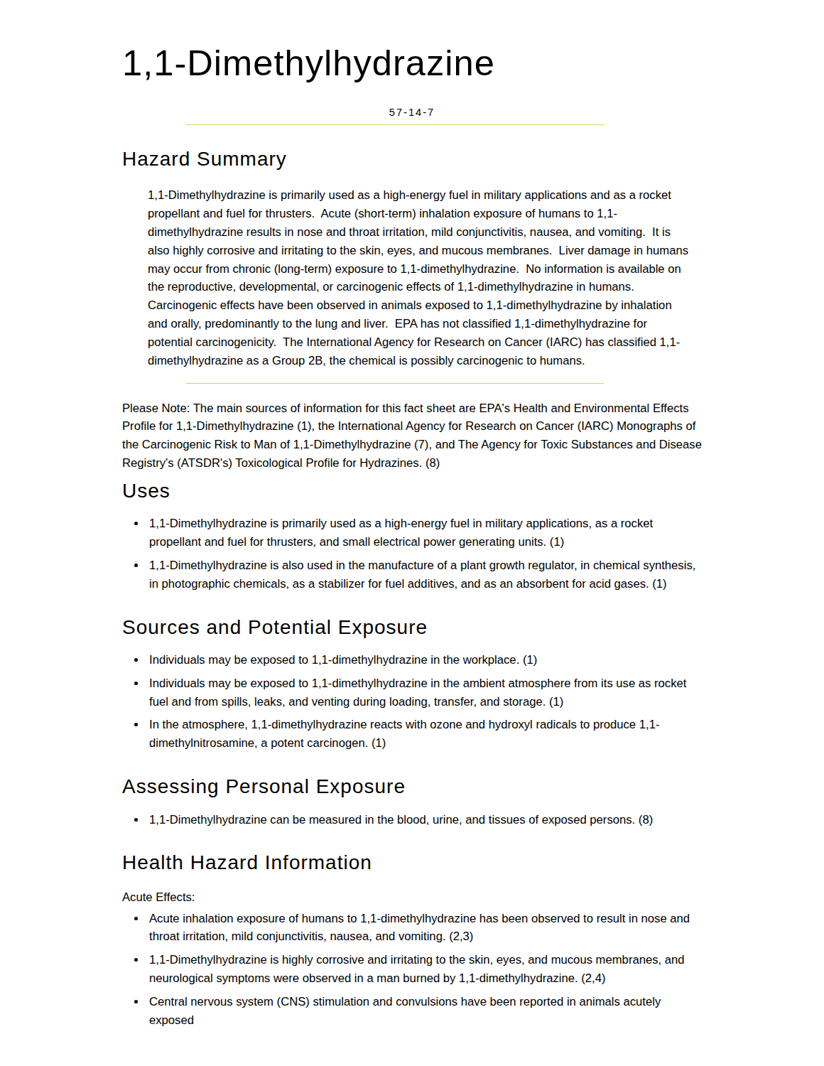1,1-Dimethylhydrazine
57-14-7
Hazard Summary
1,1-Dimethylhydrazine is primarily used as a high-energy fuel in military applications and as a rocket propellant and fuel for thrusters. Acute (short-term) inhalation exposure of humans to 1,1-dimethylhydrazine results in nose and throat irritation, mild conjunctivitis, nausea, and vomiting. It is also highly corrosive and irritating to the skin, eyes, and mucous membranes. Liver damage in humans may occur from chronic (long-term) exposure to 1,1-dimethylhydrazine. No information is available on the reproductive, developmental, or carcinogenic effects of 1,1-dimethylhydrazine in humans. Carcinogenic effects have been observed in animals exposed to 1,1-dimethylhydrazine by inhalation and orally, predominantly to the lung and liver. EPA has not classified 1,1-dimethylhydrazine for potential carcinogenicity. The International Agency for Research on Cancer (IARC) has classified 1,1-dimethylhydrazine as a Group 2B, the chemical is possibly carcinogenic to humans.
Please Note: The main sources of information for this fact sheet are EPA's Health and Environmental Effects Profile for 1,1-Dimethylhydrazine (1), the International Agency for Research on Cancer (IARC) Monographs of the Carcinogenic Risk to Man of 1,1-Dimethylhydrazine (7), and The Agency for Toxic Substances and Disease Registry's (ATSDR's) Toxicological Profile for Hydrazines. (8)
Uses
1,1-Dimethylhydrazine is primarily used as a high-energy fuel in military applications, as a rocket propellant and fuel for thrusters, and small electrical power generating units. (1)
1,1-Dimethylhydrazine is also used in the manufacture of a plant growth regulator, in chemical synthesis, in photographic chemicals, as a stabilizer for fuel additives, and as an absorbent for acid gases. (1)
Sources and Potential Exposure
Individuals may be exposed to 1,1-dimethylhydrazine in the workplace. (1)
Individuals may be exposed to 1,1-dimethylhydrazine in the ambient atmosphere from its use as rocket fuel and from spills, leaks, and venting during loading, transfer, and storage. (1)
In the atmosphere, 1,1-dimethylhydrazine reacts with ozone and hydroxyl radicals to produce 1,1-dimethylnitrosamine, a potent carcinogen. (1)
Assessing Personal Exposure
1,1-Dimethylhydrazine can be measured in the blood, urine, and tissues of exposed persons. (8)
Health Hazard Information
Acute Effects:
Acute inhalation exposure of humans to 1,1-dimethylhydrazine has been observed to result in nose and throat irritation, mild conjunctivitis, nausea, and vomiting. (2,3)
1,1-Dimethylhydrazine is highly corrosive and irritating to the skin, eyes, and mucous membranes, and neurological symptoms were observed in a man burned by 1,1-dimethylhydrazine. (2,4)
Central nervous system (CNS) stimulation and convulsions have been reported in animals acutely exposed